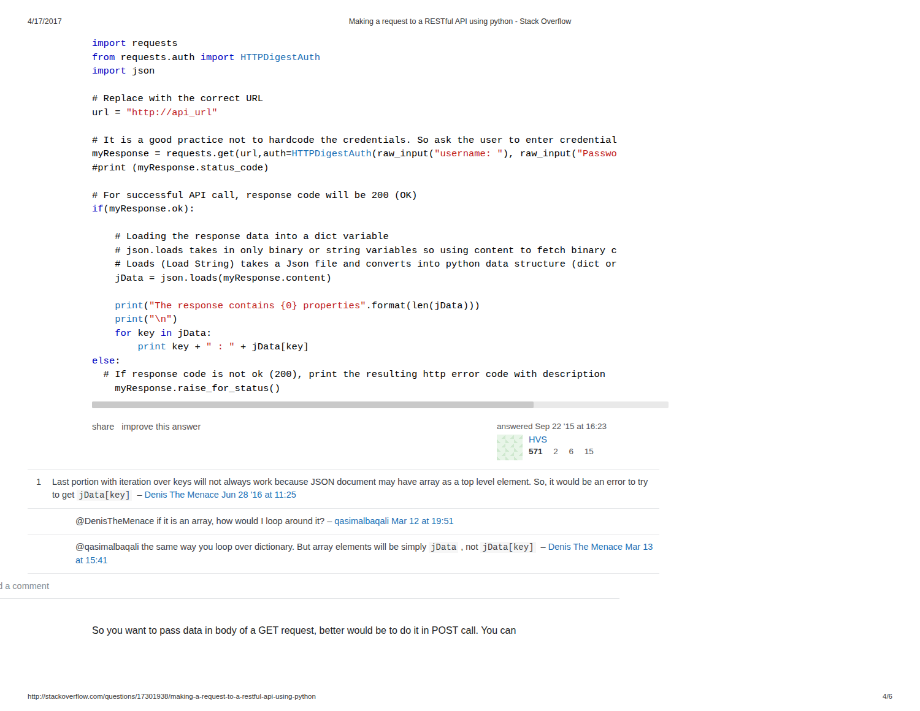4/17/2017
Making a request to a RESTful API using python - Stack Overflow
import requests
from requests.auth import HTTPDigestAuth
import json

# Replace with the correct URL
url = "http://api_url"

# It is a good practice not to hardcode the credentials. So ask the user to enter credential
myResponse = requests.get(url,auth=HTTPDigestAuth(raw_input("username: "), raw_input("Passwo
#print (myResponse.status_code)

# For successful API call, response code will be 200 (OK)
if(myResponse.ok):

    # Loading the response data into a dict variable
    # json.loads takes in only binary or string variables so using content to fetch binary c
    # Loads (Load String) takes a Json file and converts into python data structure (dict or 
    jData = json.loads(myResponse.content)

    print("The response contains {0} properties".format(len(jData)))
    print("\n")
    for key in jData:
        print key + " : " + jData[key]
else:
  # If response code is not ok (200), print the resulting http error code with description
    myResponse.raise_for_status()
share improve this answer
answered Sep 22 '15 at 16:23
HVS
571 2 6 15
1
Last portion with iteration over keys will not always work because JSON document may have array as a top level element. So, it would be an error to try to get jData[key] – Denis The Menace Jun 28 '16 at 11:25
@DenisTheMenace if it is an array, how would I loop around it? – qasimalbaqali Mar 12 at 19:51
@qasimalbaqali the same way you loop over dictionary. But array elements will be simply jData , not jData[key] – Denis The Menace Mar 13 at 15:41
add a comment
So you want to pass data in body of a GET request, better would be to do it in POST call. You can
http://stackoverflow.com/questions/17301938/making-a-request-to-a-restful-api-using-python
4/6